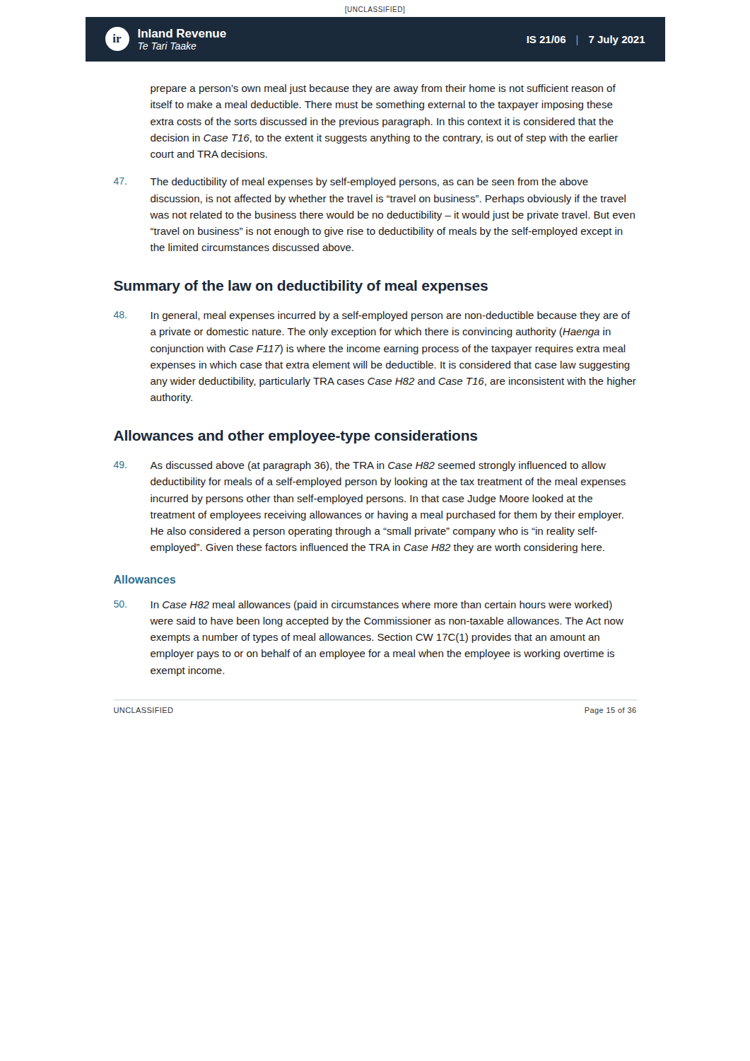[UNCLASSIFIED]
ir
Inland Revenue
Te Tari Taake
IS 21/06 | 7 July 2021
prepare a person’s own meal just because they are away from their home is not sufficient reason of itself to make a meal deductible. There must be something external to the taxpayer imposing these extra costs of the sorts discussed in the previous paragraph. In this context it is considered that the decision in Case T16, to the extent it suggests anything to the contrary, is out of step with the earlier court and TRA decisions.
47.
The deductibility of meal expenses by self-employed persons, as can be seen from the above discussion, is not affected by whether the travel is “travel on business”. Perhaps obviously if the travel was not related to the business there would be no deductibility – it would just be private travel. But even “travel on business” is not enough to give rise to deductibility of meals by the self-employed except in the limited circumstances discussed above.
Summary of the law on deductibility of meal expenses
48.
In general, meal expenses incurred by a self-employed person are non-deductible because they are of a private or domestic nature. The only exception for which there is convincing authority (Haenga in conjunction with Case F117) is where the income earning process of the taxpayer requires extra meal expenses in which case that extra element will be deductible. It is considered that case law suggesting any wider deductibility, particularly TRA cases Case H82 and Case T16, are inconsistent with the higher authority.
Allowances and other employee-type considerations
49.
As discussed above (at paragraph 36), the TRA in Case H82 seemed strongly influenced to allow deductibility for meals of a self-employed person by looking at the tax treatment of the meal expenses incurred by persons other than self-employed persons. In that case Judge Moore looked at the treatment of employees receiving allowances or having a meal purchased for them by their employer. He also considered a person operating through a “small private” company who is “in reality self-employed”. Given these factors influenced the TRA in Case H82 they are worth considering here.
Allowances
50.
In Case H82 meal allowances (paid in circumstances where more than certain hours were worked) were said to have been long accepted by the Commissioner as non-taxable allowances. The Act now exempts a number of types of meal allowances. Section CW 17C(1) provides that an amount an employer pays to or on behalf of an employee for a meal when the employee is working overtime is exempt income.
UNCLASSIFIED Page 15 of 36